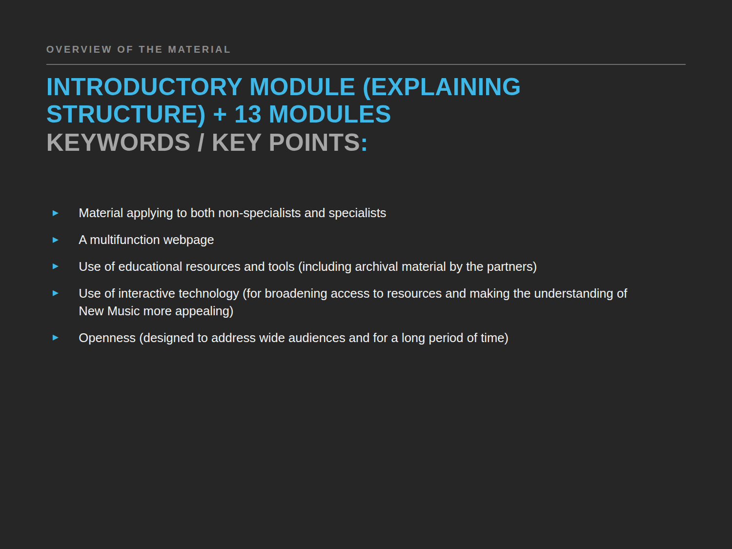Overview of the material
Introductory module (explaining structure) + 13 modules
Keywords / key points:
Material applying to both non-specialists and specialists
A multifunction webpage
Use of educational resources and tools (including archival material by the partners)
Use of interactive technology (for broadening access to resources and making the understanding of New Music more appealing)
Openness (designed to address wide audiences and for a long period of time)